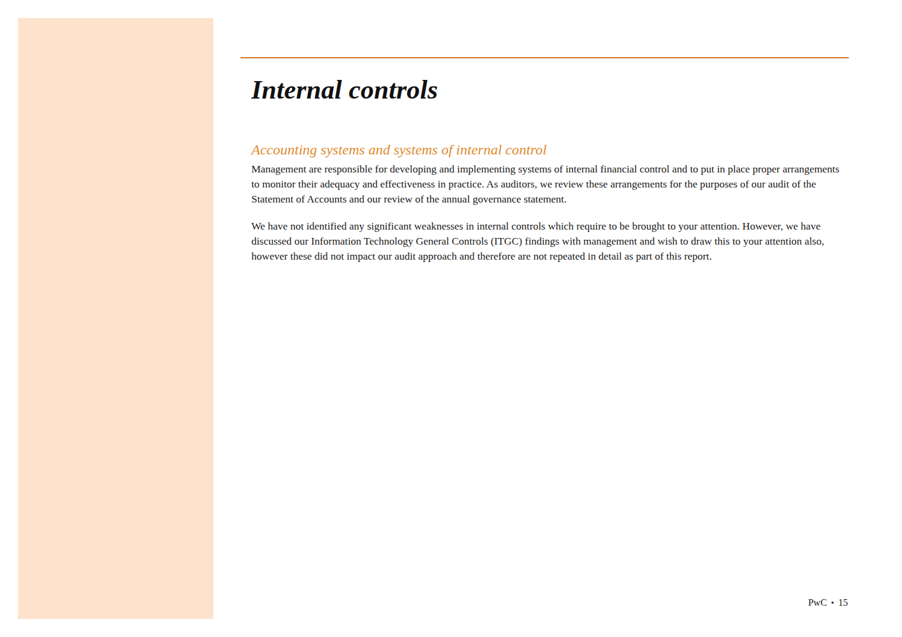Internal controls
Accounting systems and systems of internal control
Management are responsible for developing and implementing systems of internal financial control and to put in place proper arrangements to monitor their adequacy and effectiveness in practice. As auditors, we review these arrangements for the purposes of our audit of the Statement of Accounts and our review of the annual governance statement.
We have not identified any significant weaknesses in internal controls which require to be brought to your attention. However, we have discussed our Information Technology General Controls (ITGC) findings with management and wish to draw this to your attention also, however these did not impact our audit approach and therefore are not repeated in detail as part of this report.
PwC • 15